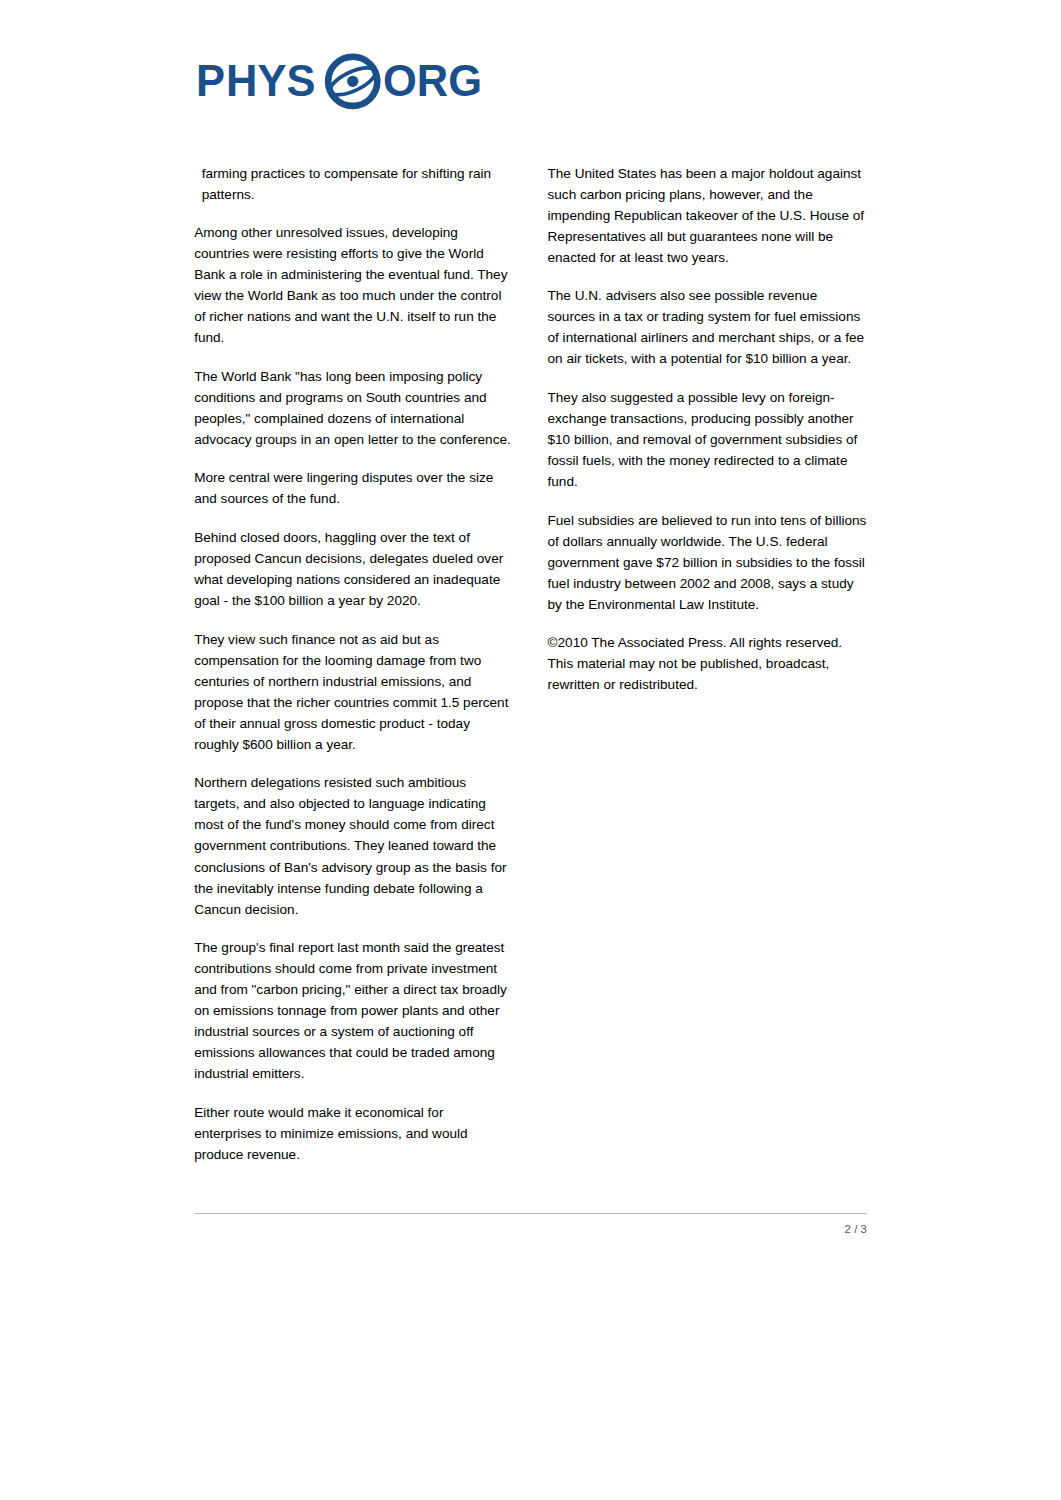P HYS ORG
farming practices to compensate for shifting rain patterns.
Among other unresolved issues, developing countries were resisting efforts to give the World Bank a role in administering the eventual fund. They view the World Bank as too much under the control of richer nations and want the U.N. itself to run the fund.
The World Bank "has long been imposing policy conditions and programs on South countries and peoples," complained dozens of international advocacy groups in an open letter to the conference.
More central were lingering disputes over the size and sources of the fund.
Behind closed doors, haggling over the text of proposed Cancun decisions, delegates dueled over what developing nations considered an inadequate goal - the $100 billion a year by 2020.
They view such finance not as aid but as compensation for the looming damage from two centuries of northern industrial emissions, and propose that the richer countries commit 1.5 percent of their annual gross domestic product - today roughly $600 billion a year.
Northern delegations resisted such ambitious targets, and also objected to language indicating most of the fund's money should come from direct government contributions. They leaned toward the conclusions of Ban's advisory group as the basis for the inevitably intense funding debate following a Cancun decision.
The group's final report last month said the greatest contributions should come from private investment and from "carbon pricing," either a direct tax broadly on emissions tonnage from power plants and other industrial sources or a system of auctioning off emissions allowances that could be traded among industrial emitters.
Either route would make it economical for enterprises to minimize emissions, and would produce revenue.
The United States has been a major holdout against such carbon pricing plans, however, and the impending Republican takeover of the U.S. House of Representatives all but guarantees none will be enacted for at least two years.
The U.N. advisers also see possible revenue sources in a tax or trading system for fuel emissions of international airliners and merchant ships, or a fee on air tickets, with a potential for $10 billion a year.
They also suggested a possible levy on foreign-exchange transactions, producing possibly another $10 billion, and removal of government subsidies of fossil fuels, with the money redirected to a climate fund.
Fuel subsidies are believed to run into tens of billions of dollars annually worldwide. The U.S. federal government gave $72 billion in subsidies to the fossil fuel industry between 2002 and 2008, says a study by the Environmental Law Institute.
©2010 The Associated Press. All rights reserved. This material may not be published, broadcast, rewritten or redistributed.
2 / 3